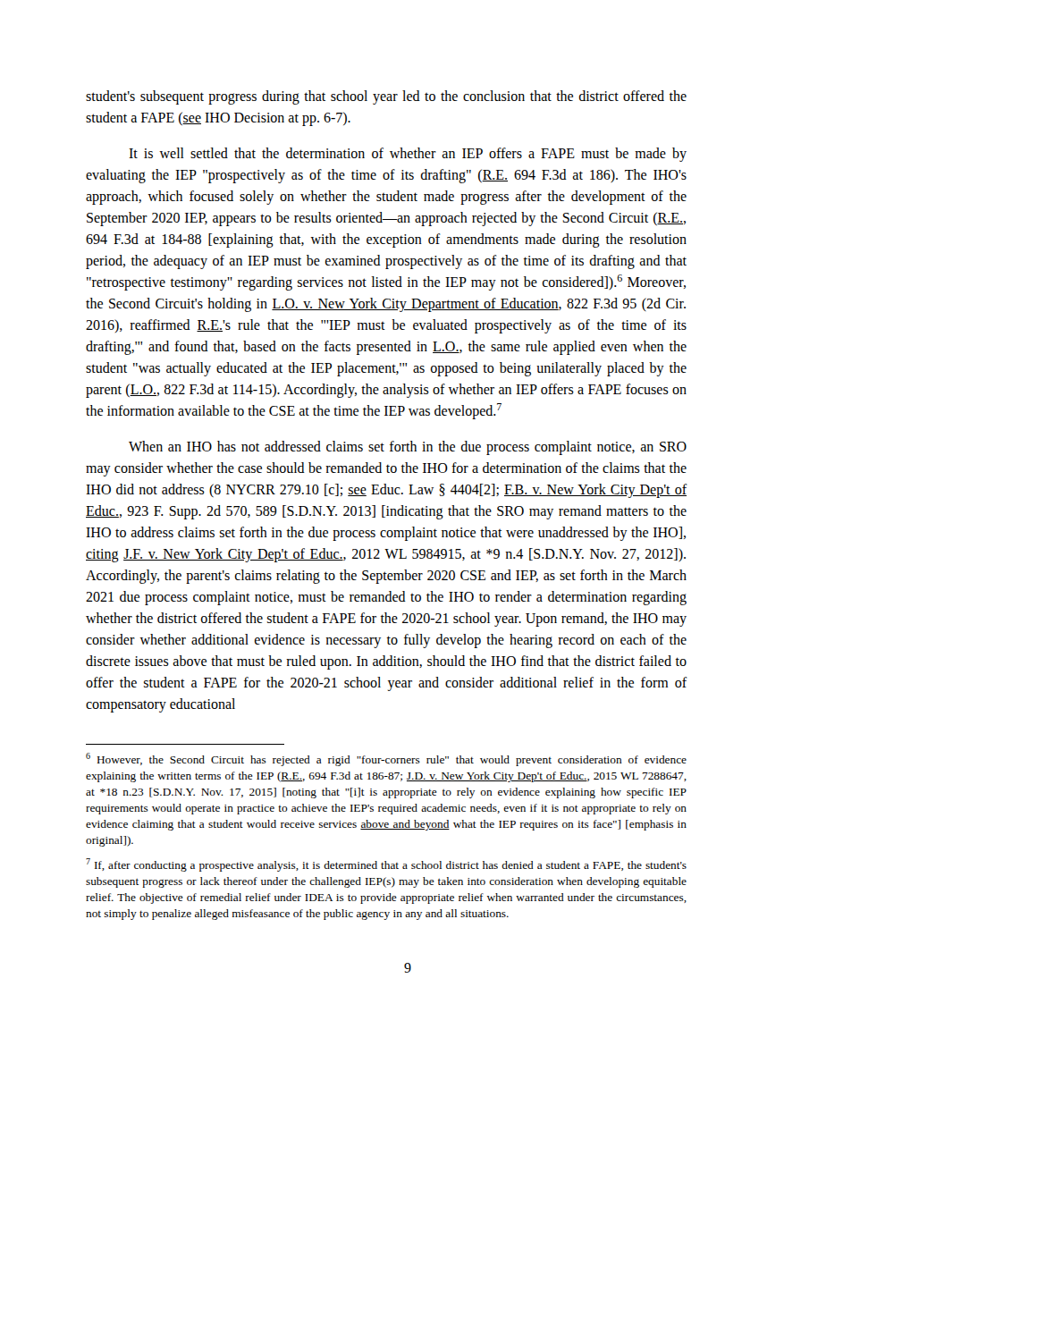student's subsequent progress during that school year led to the conclusion that the district offered the student a FAPE (see IHO Decision at pp. 6-7).
It is well settled that the determination of whether an IEP offers a FAPE must be made by evaluating the IEP "prospectively as of the time of its drafting" (R.E. 694 F.3d at 186). The IHO's approach, which focused solely on whether the student made progress after the development of the September 2020 IEP, appears to be results oriented—an approach rejected by the Second Circuit (R.E., 694 F.3d at 184-88 [explaining that, with the exception of amendments made during the resolution period, the adequacy of an IEP must be examined prospectively as of the time of its drafting and that "retrospective testimony" regarding services not listed in the IEP may not be considered]).6 Moreover, the Second Circuit's holding in L.O. v. New York City Department of Education, 822 F.3d 95 (2d Cir. 2016), reaffirmed R.E.'s rule that the "'IEP must be evaluated prospectively as of the time of its drafting,'" and found that, based on the facts presented in L.O., the same rule applied even when the student "was actually educated at the IEP placement,'" as opposed to being unilaterally placed by the parent (L.O., 822 F.3d at 114-15). Accordingly, the analysis of whether an IEP offers a FAPE focuses on the information available to the CSE at the time the IEP was developed.7
When an IHO has not addressed claims set forth in the due process complaint notice, an SRO may consider whether the case should be remanded to the IHO for a determination of the claims that the IHO did not address (8 NYCRR 279.10 [c]; see Educ. Law § 4404[2]; F.B. v. New York City Dep't of Educ., 923 F. Supp. 2d 570, 589 [S.D.N.Y. 2013] [indicating that the SRO may remand matters to the IHO to address claims set forth in the due process complaint notice that were unaddressed by the IHO], citing J.F. v. New York City Dep't of Educ., 2012 WL 5984915, at *9 n.4 [S.D.N.Y. Nov. 27, 2012]). Accordingly, the parent's claims relating to the September 2020 CSE and IEP, as set forth in the March 2021 due process complaint notice, must be remanded to the IHO to render a determination regarding whether the district offered the student a FAPE for the 2020-21 school year. Upon remand, the IHO may consider whether additional evidence is necessary to fully develop the hearing record on each of the discrete issues above that must be ruled upon. In addition, should the IHO find that the district failed to offer the student a FAPE for the 2020-21 school year and consider additional relief in the form of compensatory educational
6 However, the Second Circuit has rejected a rigid "four-corners rule" that would prevent consideration of evidence explaining the written terms of the IEP (R.E., 694 F.3d at 186-87; J.D. v. New York City Dep't of Educ., 2015 WL 7288647, at *18 n.23 [S.D.N.Y. Nov. 17, 2015] [noting that "[i]t is appropriate to rely on evidence explaining how specific IEP requirements would operate in practice to achieve the IEP's required academic needs, even if it is not appropriate to rely on evidence claiming that a student would receive services above and beyond what the IEP requires on its face"] [emphasis in original]).
7 If, after conducting a prospective analysis, it is determined that a school district has denied a student a FAPE, the student's subsequent progress or lack thereof under the challenged IEP(s) may be taken into consideration when developing equitable relief. The objective of remedial relief under IDEA is to provide appropriate relief when warranted under the circumstances, not simply to penalize alleged misfeasance of the public agency in any and all situations.
9